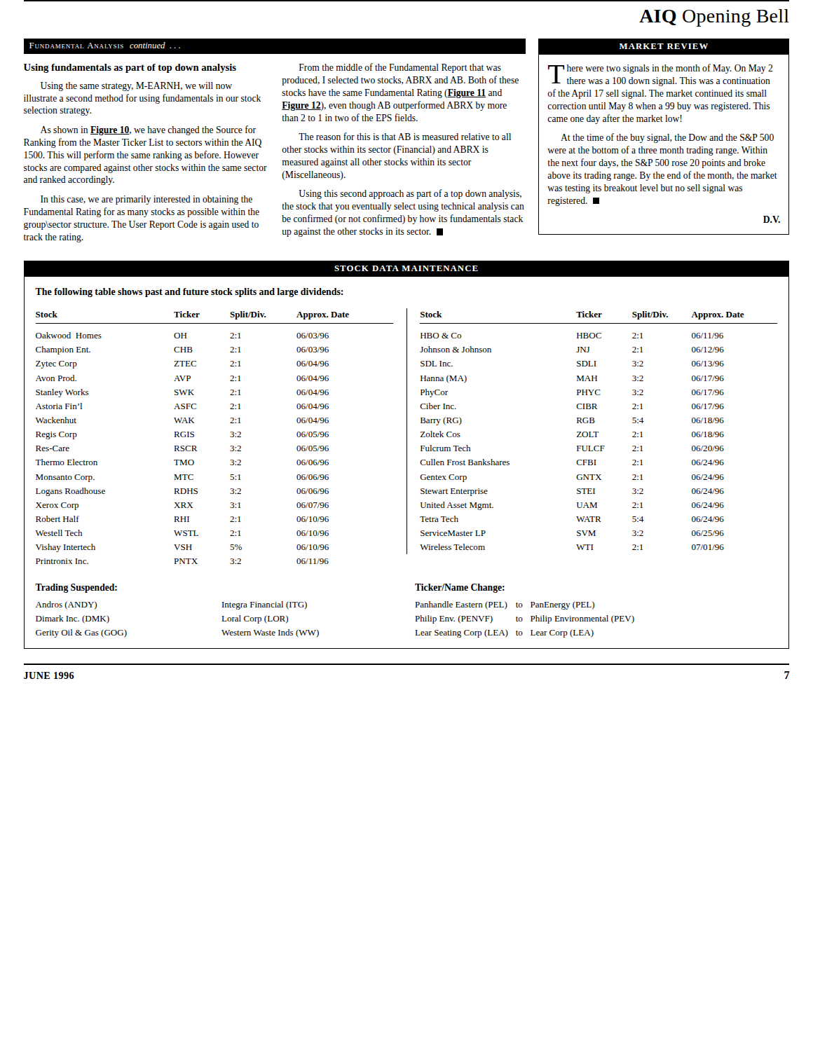AIQ Opening Bell
Fundamental Analysis continued . . .
Using fundamentals as part of top down analysis
Using the same strategy, M-EARNH, we will now illustrate a second method for using fundamentals in our stock selection strategy.
As shown in Figure 10, we have changed the Source for Ranking from the Master Ticker List to sectors within the AIQ 1500. This will perform the same ranking as before. However stocks are compared against other stocks within the same sector and ranked accordingly.
In this case, we are primarily interested in obtaining the Fundamental Rating for as many stocks as possible within the group\sector structure. The User Report Code is again used to track the rating.
From the middle of the Fundamental Report that was produced, I selected two stocks, ABRX and AB. Both of these stocks have the same Fundamental Rating (Figure 11 and Figure 12), even though AB outperformed ABRX by more than 2 to 1 in two of the EPS fields.
The reason for this is that AB is measured relative to all other stocks within its sector (Financial) and ABRX is measured against all other stocks within its sector (Miscellaneous).
Using this second approach as part of a top down analysis, the stock that you eventually select using technical analysis can be confirmed (or not confirmed) by how its fundamentals stack up against the other stocks in its sector.
MARKET REVIEW
There were two signals in the month of May. On May 2 there was a 100 down signal. This was a continuation of the April 17 sell signal. The market continued its small correction until May 8 when a 99 buy was registered. This came one day after the market low!
At the time of the buy signal, the Dow and the S&P 500 were at the bottom of a three month trading range. Within the next four days, the S&P 500 rose 20 points and broke above its trading range. By the end of the month, the market was testing its breakout level but no sell signal was registered.
D.V.
STOCK DATA MAINTENANCE
The following table shows past and future stock splits and large dividends:
| Stock | Ticker | Split/Div. | Approx. Date |
| --- | --- | --- | --- |
| Oakwood Homes | OH | 2:1 | 06/03/96 |
| Champion Ent. | CHB | 2:1 | 06/03/96 |
| Zytec Corp | ZTEC | 2:1 | 06/04/96 |
| Avon Prod. | AVP | 2:1 | 06/04/96 |
| Stanley Works | SWK | 2:1 | 06/04/96 |
| Astoria Fin’l | ASFC | 2:1 | 06/04/96 |
| Wackenhut | WAK | 2:1 | 06/04/96 |
| Regis Corp | RGIS | 3:2 | 06/05/96 |
| Res-Care | RSCR | 3:2 | 06/05/96 |
| Thermo Electron | TMO | 3:2 | 06/06/96 |
| Monsanto Corp. | MTC | 5:1 | 06/06/96 |
| Logans Roadhouse | RDHS | 3:2 | 06/06/96 |
| Xerox Corp | XRX | 3:1 | 06/07/96 |
| Robert Half | RHI | 2:1 | 06/10/96 |
| Westell Tech | WSTL | 2:1 | 06/10/96 |
| Vishay Intertech | VSH | 5% | 06/10/96 |
| Printronix Inc. | PNTX | 3:2 | 06/11/96 |
| Stock | Ticker | Split/Div. | Approx. Date |
| --- | --- | --- | --- |
| HBO & Co | HBOC | 2:1 | 06/11/96 |
| Johnson & Johnson | JNJ | 2:1 | 06/12/96 |
| SDL Inc. | SDLI | 3:2 | 06/13/96 |
| Hanna (MA) | MAH | 3:2 | 06/17/96 |
| PhyCor | PHYC | 3:2 | 06/17/96 |
| Ciber Inc. | CIBR | 2:1 | 06/17/96 |
| Barry (RG) | RGB | 5:4 | 06/18/96 |
| Zoltek Cos | ZOLT | 2:1 | 06/18/96 |
| Fulcrum Tech | FULCF | 2:1 | 06/20/96 |
| Cullen Frost Bankshares | CFBI | 2:1 | 06/24/96 |
| Gentex Corp | GNTX | 2:1 | 06/24/96 |
| Stewart Enterprise | STEI | 3:2 | 06/24/96 |
| United Asset Mgmt. | UAM | 2:1 | 06/24/96 |
| Tetra Tech | WATR | 5:4 | 06/24/96 |
| ServiceMaster LP | SVM | 3:2 | 06/25/96 |
| Wireless Telecom | WTI | 2:1 | 07/01/96 |
Trading Suspended:
Andros (ANDY)
Integra Financial (ITG)
Dimark Inc. (DMK)
Loral Corp (LOR)
Gerity Oil & Gas (GOG)
Western Waste Inds (WW)
Ticker/Name Change:
Panhandle Eastern (PEL)
to
PanEnergy (PEL)
Philip Env. (PENVF)
to
Philip Environmental (PEV)
Lear Seating Corp (LEA)
to
Lear Corp (LEA)
JUNE 1996
7